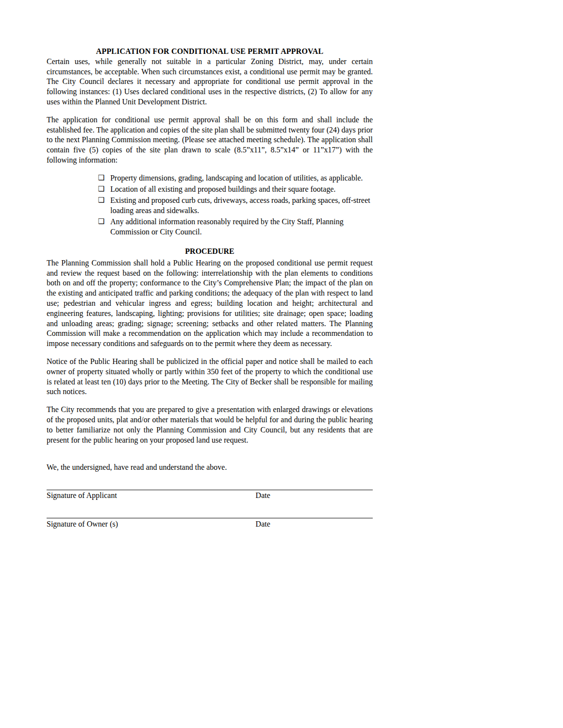APPLICATION FOR CONDITIONAL USE PERMIT APPROVAL
Certain uses, while generally not suitable in a particular Zoning District, may, under certain circumstances, be acceptable. When such circumstances exist, a conditional use permit may be granted. The City Council declares it necessary and appropriate for conditional use permit approval in the following instances: (1) Uses declared conditional uses in the respective districts, (2) To allow for any uses within the Planned Unit Development District.
The application for conditional use permit approval shall be on this form and shall include the established fee. The application and copies of the site plan shall be submitted twenty four (24) days prior to the next Planning Commission meeting. (Please see attached meeting schedule). The application shall contain five (5) copies of the site plan drawn to scale (8.5”x11”, 8.5”x14” or 11”x17”) with the following information:
Property dimensions, grading, landscaping and location of utilities, as applicable.
Location of all existing and proposed buildings and their square footage.
Existing and proposed curb cuts, driveways, access roads, parking spaces, off-street loading areas and sidewalks.
Any additional information reasonably required by the City Staff, Planning Commission or City Council.
PROCEDURE
The Planning Commission shall hold a Public Hearing on the proposed conditional use permit request and review the request based on the following: interrelationship with the plan elements to conditions both on and off the property; conformance to the City’s Comprehensive Plan; the impact of the plan on the existing and anticipated traffic and parking conditions; the adequacy of the plan with respect to land use; pedestrian and vehicular ingress and egress; building location and height; architectural and engineering features, landscaping, lighting; provisions for utilities; site drainage; open space; loading and unloading areas; grading; signage; screening; setbacks and other related matters. The Planning Commission will make a recommendation on the application which may include a recommendation to impose necessary conditions and safeguards on to the permit where they deem as necessary.
Notice of the Public Hearing shall be publicized in the official paper and notice shall be mailed to each owner of property situated wholly or partly within 350 feet of the property to which the conditional use is related at least ten (10) days prior to the Meeting. The City of Becker shall be responsible for mailing such notices.
The City recommends that you are prepared to give a presentation with enlarged drawings or elevations of the proposed units, plat and/or other materials that would be helpful for and during the public hearing to better familiarize not only the Planning Commission and City Council, but any residents that are present for the public hearing on your proposed land use request.
We, the undersigned, have read and understand the above.
Signature of Applicant Date
Signature of Owner (s) Date